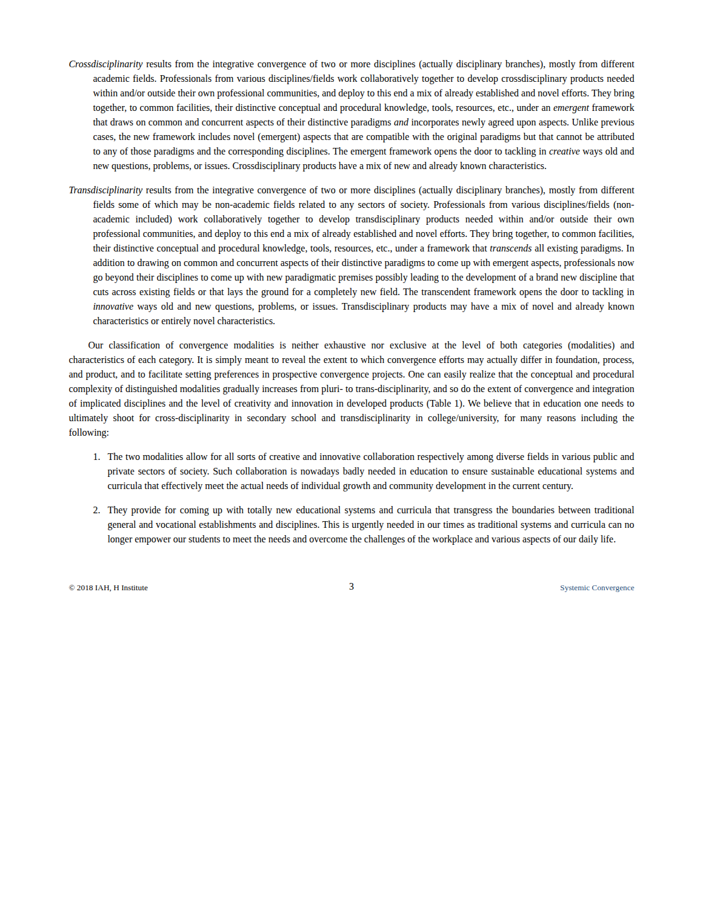Crossdisciplinarity results from the integrative convergence of two or more disciplines (actually disciplinary branches), mostly from different academic fields. Professionals from various disciplines/fields work collaboratively together to develop crossdisciplinary products needed within and/or outside their own professional communities, and deploy to this end a mix of already established and novel efforts. They bring together, to common facilities, their distinctive conceptual and procedural knowledge, tools, resources, etc., under an emergent framework that draws on common and concurrent aspects of their distinctive paradigms and incorporates newly agreed upon aspects. Unlike previous cases, the new framework includes novel (emergent) aspects that are compatible with the original paradigms but that cannot be attributed to any of those paradigms and the corresponding disciplines. The emergent framework opens the door to tackling in creative ways old and new questions, problems, or issues. Crossdisciplinary products have a mix of new and already known characteristics.
Transdisciplinarity results from the integrative convergence of two or more disciplines (actually disciplinary branches), mostly from different fields some of which may be non-academic fields related to any sectors of society. Professionals from various disciplines/fields (non-academic included) work collaboratively together to develop transdisciplinary products needed within and/or outside their own professional communities, and deploy to this end a mix of already established and novel efforts. They bring together, to common facilities, their distinctive conceptual and procedural knowledge, tools, resources, etc., under a framework that transcends all existing paradigms. In addition to drawing on common and concurrent aspects of their distinctive paradigms to come up with emergent aspects, professionals now go beyond their disciplines to come up with new paradigmatic premises possibly leading to the development of a brand new discipline that cuts across existing fields or that lays the ground for a completely new field. The transcendent framework opens the door to tackling in innovative ways old and new questions, problems, or issues. Transdisciplinary products may have a mix of novel and already known characteristics or entirely novel characteristics.
Our classification of convergence modalities is neither exhaustive nor exclusive at the level of both categories (modalities) and characteristics of each category. It is simply meant to reveal the extent to which convergence efforts may actually differ in foundation, process, and product, and to facilitate setting preferences in prospective convergence projects. One can easily realize that the conceptual and procedural complexity of distinguished modalities gradually increases from pluri- to trans-disciplinarity, and so do the extent of convergence and integration of implicated disciplines and the level of creativity and innovation in developed products (Table 1). We believe that in education one needs to ultimately shoot for cross-disciplinarity in secondary school and transdisciplinarity in college/university, for many reasons including the following:
The two modalities allow for all sorts of creative and innovative collaboration respectively among diverse fields in various public and private sectors of society. Such collaboration is nowadays badly needed in education to ensure sustainable educational systems and curricula that effectively meet the actual needs of individual growth and community development in the current century.
They provide for coming up with totally new educational systems and curricula that transgress the boundaries between traditional general and vocational establishments and disciplines. This is urgently needed in our times as traditional systems and curricula can no longer empower our students to meet the needs and overcome the challenges of the workplace and various aspects of our daily life.
© 2018 IAH, H Institute
3
Systemic Convergence